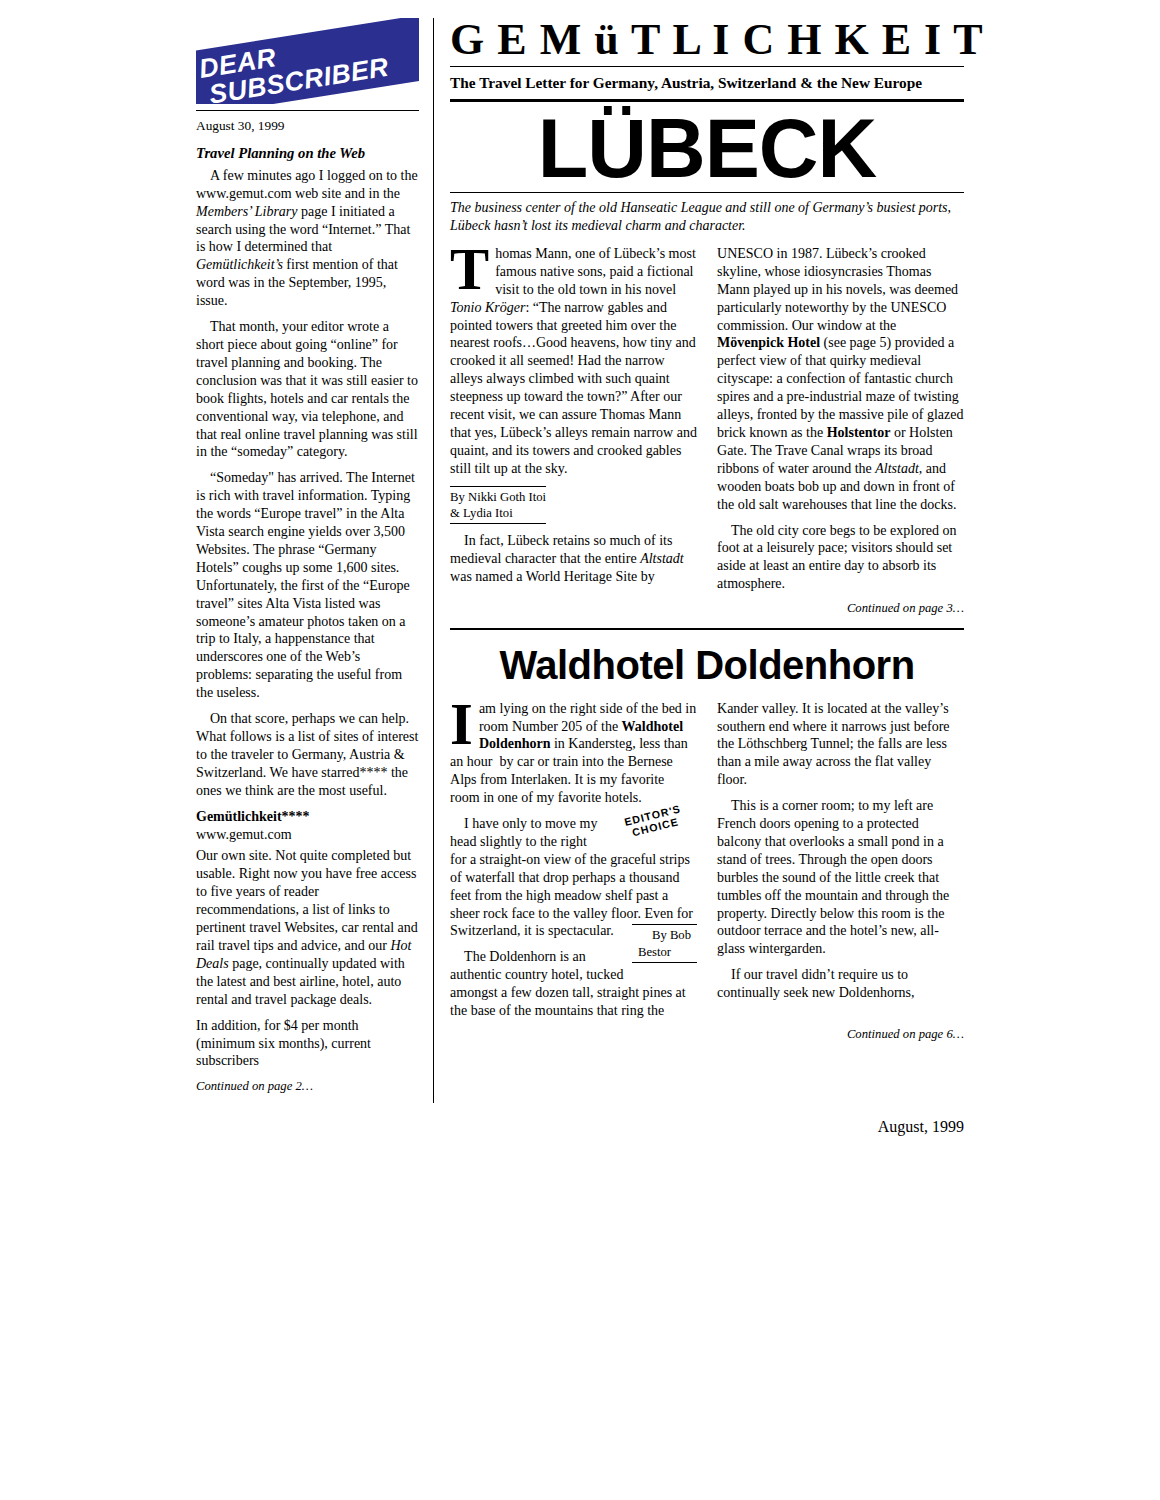DEAR SUBSCRIBER
August 30, 1999
Travel Planning on the Web
A few minutes ago I logged on to the www.gemut.com web site and in the Members’ Library page I initiated a search using the word “Internet.” That is how I determined that Gemütlichkeit’s first mention of that word was in the September, 1995, issue.
That month, your editor wrote a short piece about going “online” for travel planning and booking. The conclusion was that it was still easier to book flights, hotels and car rentals the conventional way, via telephone, and that real online travel planning was still in the “someday” category.
“Someday" has arrived. The Internet is rich with travel information. Typing the words “Europe travel” in the Alta Vista search engine yields over 3,500 Websites. The phrase “Germany Hotels” coughs up some 1,600 sites. Unfortunately, the first of the “Europe travel” sites Alta Vista listed was someone’s amateur photos taken on a trip to Italy, a happenstance that underscores one of the Web’s problems: separating the useful from the useless.
On that score, perhaps we can help. What follows is a list of sites of interest to the traveler to Germany, Austria & Switzerland. We have starred**** the ones we think are the most useful.
Gemütlichkeit****
www.gemut.com
Our own site. Not quite completed but usable. Right now you have free access to five years of reader recommendations, a list of links to pertinent travel Websites, car rental and rail travel tips and advice, and our Hot Deals page, continually updated with the latest and best airline, hotel, auto rental and travel package deals.
In addition, for $4 per month (minimum six months), current subscribers
Continued on page 2…
G E M ü T L I C H K E I T
The Travel Letter for Germany, Austria, Switzerland & the New Europe
LÜBECK
The business center of the old Hanseatic League and still one of Germany’s busiest ports, Lübeck hasn’t lost its medieval charm and character.
Thomas Mann, one of Lübeck’s most famous native sons, paid a fictional visit to the old town in his novel Tonio Kröger: “The narrow gables and pointed towers that greeted him over the nearest roofs…Good heavens, how tiny and crooked it all seemed! Had the narrow alleys always climbed with such quaint steepness up toward the town?” After our recent visit, we can assure Thomas Mann that yes, Lübeck’s alleys remain narrow and quaint, and its towers and crooked gables still tilt up at the sky.
By Nikki Goth Itoi
& Lydia Itoi
In fact, Lübeck retains so much of its medieval character that the entire Altstadt was named a World Heritage Site by UNESCO in 1987. Lübeck’s crooked skyline, whose idiosyncrasies Thomas Mann played up in his novels, was deemed particularly noteworthy by the UNESCO commission. Our window at the Mövenpick Hotel (see page 5) provided a perfect view of that quirky medieval cityscape: a confection of fantastic church spires and a pre-industrial maze of twisting alleys, fronted by the massive pile of glazed brick known as the Holstentor or Holsten Gate. The Trave Canal wraps its broad ribbons of water around the Altstadt, and wooden boats bob up and down in front of the old salt warehouses that line the docks.
The old city core begs to be explored on foot at a leisurely pace; visitors should set aside at least an entire day to absorb its atmosphere.
Continued on page 3…
Waldhotel Doldenhorn
I am lying on the right side of the bed in room Number 205 of the Waldhotel Doldenhorn in Kandersteg, less than an hour by car or train into the Bernese Alps from Interlaken. It is my favorite room in one of my favorite hotels. EDITOR'S
CHOICE
I have only to move my head slightly to the right for a straight-on view of the graceful strips of waterfall that drop perhaps a thousand feet from the high meadow shelf past a sheer rock face to the valley floor. Even for Switzerland, it is spectacular. By Bob
Bestor
The Doldenhorn is an authentic country hotel, tucked amongst a few dozen tall, straight pines at the base of the mountains that ring the Kander valley. It is located at the valley’s southern end where it narrows just before the Löthschberg Tunnel; the falls are less than a mile away across the flat valley floor.
This is a corner room; to my left are French doors opening to a protected balcony that overlooks a small pond in a stand of trees. Through the open doors burbles the sound of the little creek that tumbles off the mountain and through the property. Directly below this room is the outdoor terrace and the hotel’s new, all-glass wintergarden.
If our travel didn’t require us to continually seek new Doldenhorns,
Continued on page 6…
August, 1999